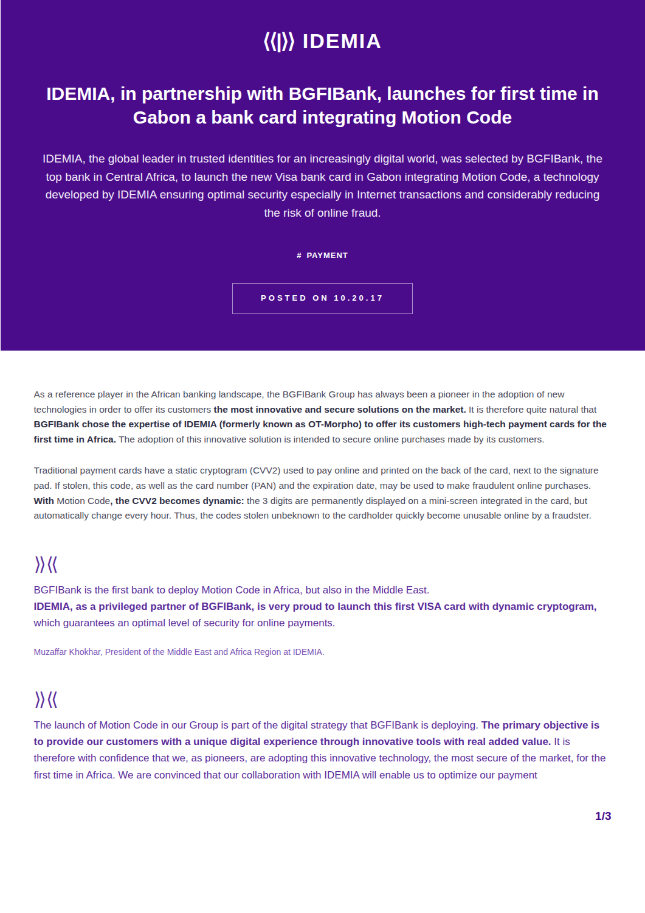⟨⟨|⟩⟩ IDEMIA
IDEMIA, in partnership with BGFIBank, launches for first time in Gabon a bank card integrating Motion Code
IDEMIA, the global leader in trusted identities for an increasingly digital world, was selected by BGFIBank, the top bank in Central Africa, to launch the new Visa bank card in Gabon integrating Motion Code, a technology developed by IDEMIA ensuring optimal security especially in Internet transactions and considerably reducing the risk of online fraud.
#PAYMENT
POSTED ON 10.20.17
As a reference player in the African banking landscape, the BGFIBank Group has always been a pioneer in the adoption of new technologies in order to offer its customers the most innovative and secure solutions on the market. It is therefore quite natural that BGFIBank chose the expertise of IDEMIA (formerly known as OT-Morpho) to offer its customers high-tech payment cards for the first time in Africa. The adoption of this innovative solution is intended to secure online purchases made by its customers.
Traditional payment cards have a static cryptogram (CVV2) used to pay online and printed on the back of the card, next to the signature pad. If stolen, this code, as well as the card number (PAN) and the expiration date, may be used to make fraudulent online purchases. With Motion Code, the CVV2 becomes dynamic: the 3 digits are permanently displayed on a mini-screen integrated in the card, but automatically change every hour. Thus, the codes stolen unbeknown to the cardholder quickly become unusable online by a fraudster.
⟩⟩ ⟨⟨
BGFIBank is the first bank to deploy Motion Code in Africa, but also in the Middle East.
IDEMIA, as a privileged partner of BGFIBank, is very proud to launch this first VISA card with dynamic cryptogram, which guarantees an optimal level of security for online payments.
Muzaffar Khokhar, President of the Middle East and Africa Region at IDEMIA.
⟩⟩ ⟨⟨
The launch of Motion Code in our Group is part of the digital strategy that BGFIBank is deploying. The primary objective is to provide our customers with a unique digital experience through innovative tools with real added value. It is therefore with confidence that we, as pioneers, are adopting this innovative technology, the most secure of the market, for the first time in Africa. We are convinced that our collaboration with IDEMIA will enable us to optimize our payment
1/3